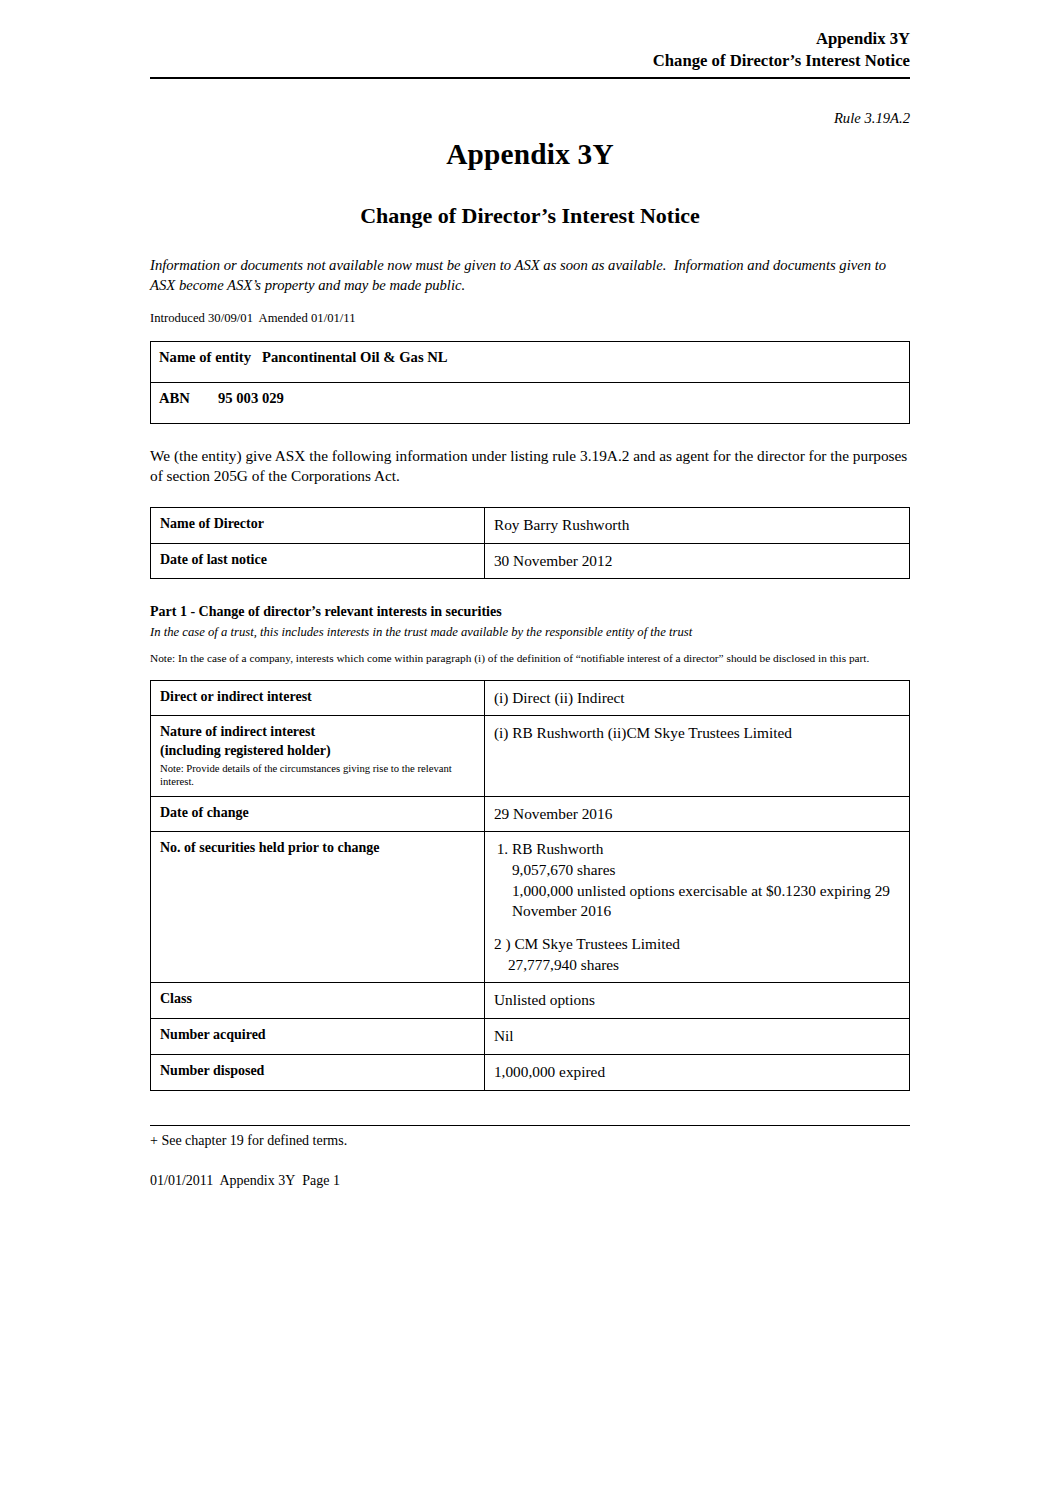Appendix 3Y
Change of Director’s Interest Notice
Rule 3.19A.2
Appendix 3Y
Change of Director’s Interest Notice
Information or documents not available now must be given to ASX as soon as available. Information and documents given to ASX become ASX’s property and may be made public.
Introduced 30/09/01 Amended 01/01/11
| Name of entity Pancontinental Oil & Gas NL |
| ABN 95 003 029 |
We (the entity) give ASX the following information under listing rule 3.19A.2 and as agent for the director for the purposes of section 205G of the Corporations Act.
| Name of Director | Roy Barry Rushworth |
| Date of last notice | 30 November 2012 |
Part 1 - Change of director’s relevant interests in securities
In the case of a trust, this includes interests in the trust made available by the responsible entity of the trust
Note: In the case of a company, interests which come within paragraph (i) of the definition of “notifiable interest of a director” should be disclosed in this part.
| Direct or indirect interest | (i) Direct (ii) Indirect |
| Nature of indirect interest (including registered holder) Note: Provide details of the circumstances giving rise to the relevant interest. | (i) RB Rushworth (ii)CM Skye Trustees Limited |
| Date of change | 29 November 2016 |
| No. of securities held prior to change | RB Rushworth 9,057,670 shares 1,000,000 unlisted options exercisable at $0.1230 expiring 29 November 2016 2 ) CM Skye Trustees Limited 27,777,940 shares |
| Class | Unlisted options |
| Number acquired | Nil |
| Number disposed | 1,000,000 expired |
+ See chapter 19 for defined terms.
01/01/2011 Appendix 3Y Page 1